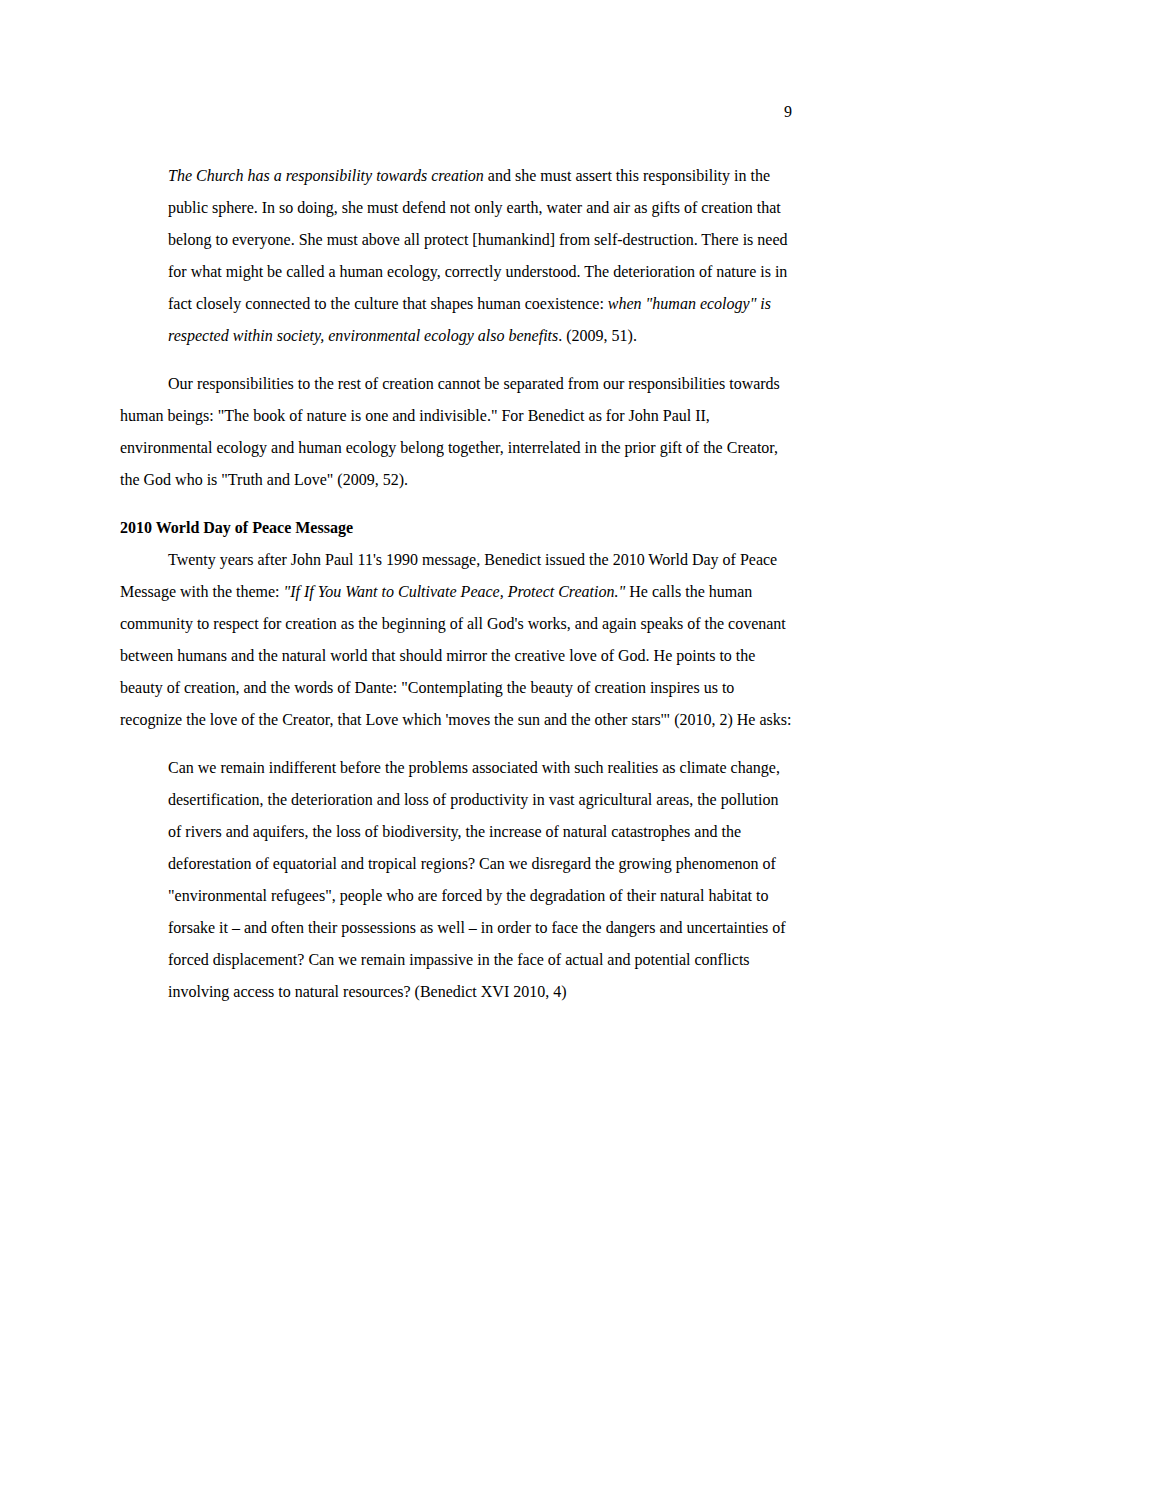9
The Church has a responsibility towards creation and she must assert this responsibility in the public sphere. In so doing, she must defend not only earth, water and air as gifts of creation that belong to everyone. She must above all protect [humankind] from self-destruction. There is need for what might be called a human ecology, correctly understood. The deterioration of nature is in fact closely connected to the culture that shapes human coexistence: when "human ecology" is respected within society, environmental ecology also benefits. (2009, 51).
Our responsibilities to the rest of creation cannot be separated from our responsibilities towards human beings: "The book of nature is one and indivisible." For Benedict as for John Paul II, environmental ecology and human ecology belong together, interrelated in the prior gift of the Creator, the God who is "Truth and Love" (2009, 52).
2010 World Day of Peace Message
Twenty years after John Paul 11's 1990 message, Benedict issued the 2010 World Day of Peace Message with the theme: "If If You Want to Cultivate Peace, Protect Creation." He calls the human community to respect for creation as the beginning of all God's works, and again speaks of the covenant between humans and the natural world that should mirror the creative love of God. He points to the beauty of creation, and the words of Dante: "Contemplating the beauty of creation inspires us to recognize the love of the Creator, that Love which 'moves the sun and the other stars'" (2010, 2) He asks:
Can we remain indifferent before the problems associated with such realities as climate change, desertification, the deterioration and loss of productivity in vast agricultural areas, the pollution of rivers and aquifers, the loss of biodiversity, the increase of natural catastrophes and the deforestation of equatorial and tropical regions? Can we disregard the growing phenomenon of "environmental refugees", people who are forced by the degradation of their natural habitat to forsake it – and often their possessions as well – in order to face the dangers and uncertainties of forced displacement? Can we remain impassive in the face of actual and potential conflicts involving access to natural resources? (Benedict XVI 2010, 4)